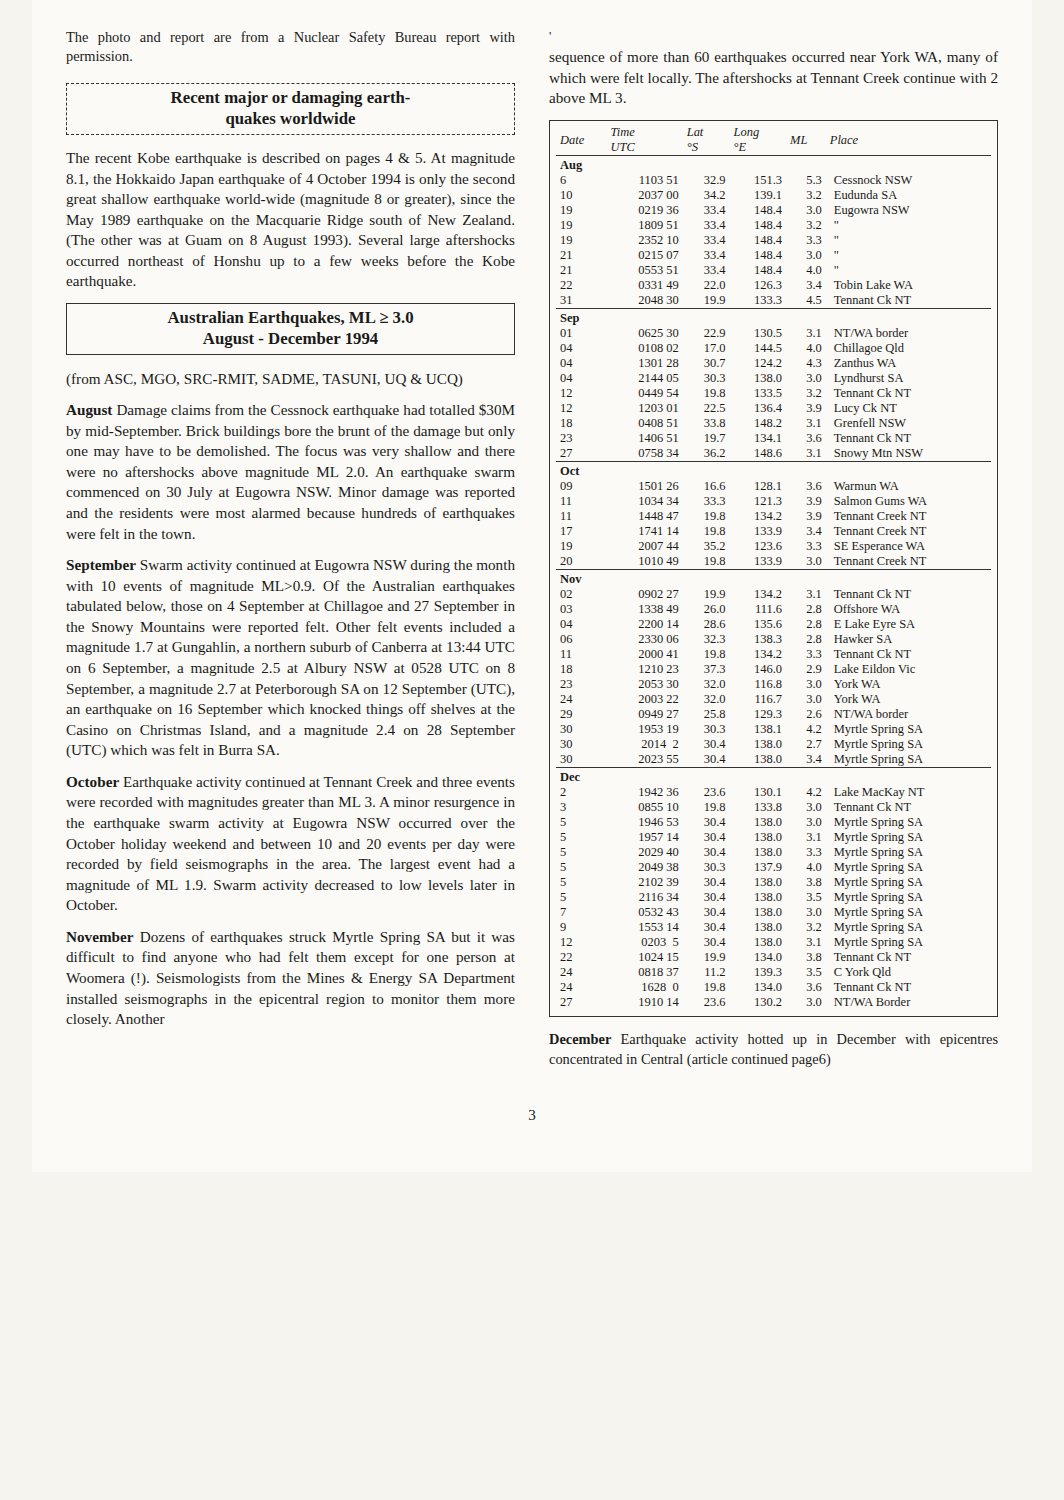The photo and report are from a Nuclear Safety Bureau report with permission.
Recent major or damaging earth-
quakes worldwide
The recent Kobe earthquake is described on pages 4 & 5. At magnitude 8.1, the Hokkaido Japan earthquake of 4 October 1994 is only the second great shallow earthquake world-wide (magnitude 8 or greater), since the May 1989 earthquake on the Macquarie Ridge south of New Zealand. (The other was at Guam on 8 August 1993). Several large aftershocks occurred northeast of Honshu up to a few weeks before the Kobe earthquake.
Australian Earthquakes, ML ≥ 3.0
August - December 1994
(from ASC, MGO, SRC-RMIT, SADME, TASUNI, UQ & UCQ)
August Damage claims from the Cessnock earthquake had totalled $30M by mid-September. Brick buildings bore the brunt of the damage but only one may have to be demolished. The focus was very shallow and there were no aftershocks above magnitude ML 2.0. An earthquake swarm commenced on 30 July at Eugowra NSW. Minor damage was reported and the residents were most alarmed because hundreds of earthquakes were felt in the town.
September Swarm activity continued at Eugowra NSW during the month with 10 events of magnitude ML>0.9. Of the Australian earthquakes tabulated below, those on 4 September at Chillagoe and 27 September in the Snowy Mountains were reported felt. Other felt events included a magnitude 1.7 at Gungahlin, a northern suburb of Canberra at 13:44 UTC on 6 September, a magnitude 2.5 at Albury NSW at 0528 UTC on 8 September, a magnitude 2.7 at Peterborough SA on 12 September (UTC), an earthquake on 16 September which knocked things off shelves at the Casino on Christmas Island, and a magnitude 2.4 on 28 September (UTC) which was felt in Burra SA.
October Earthquake activity continued at Tennant Creek and three events were recorded with magnitudes greater than ML 3. A minor resurgence in the earthquake swarm activity at Eugowra NSW occurred over the October holiday weekend and between 10 and 20 events per day were recorded by field seismographs in the area. The largest event had a magnitude of ML 1.9. Swarm activity decreased to low levels later in October.
November Dozens of earthquakes struck Myrtle Spring SA but it was difficult to find anyone who had felt them except for one person at Woomera (!). Seismologists from the Mines & Energy SA Department installed seismographs in the epicentral region to monitor them more closely. Another
'
sequence of more than 60 earthquakes occurred near York WA, many of which were felt locally. The aftershocks at Tennant Creek continue with 2 above ML 3.
| Date | Time UTC | Lat °S | Long °E | ML | Place |
| --- | --- | --- | --- | --- | --- |
| Aug |
| 6 | 1103 51 | 32.9 | 151.3 | 5.3 | Cessnock NSW |
| 10 | 2037 00 | 34.2 | 139.1 | 3.2 | Eudunda SA |
| 19 | 0219 36 | 33.4 | 148.4 | 3.0 | Eugowra NSW |
| 19 | 1809 51 | 33.4 | 148.4 | 3.2 | " |
| 19 | 2352 10 | 33.4 | 148.4 | 3.3 | " |
| 21 | 0215 07 | 33.4 | 148.4 | 3.0 | " |
| 21 | 0553 51 | 33.4 | 148.4 | 4.0 | " |
| 22 | 0331 49 | 22.0 | 126.3 | 3.4 | Tobin Lake WA |
| 31 | 2048 30 | 19.9 | 133.3 | 4.5 | Tennant Ck NT |
| Sep |
| 01 | 0625 30 | 22.9 | 130.5 | 3.1 | NT/WA border |
| 04 | 0108 02 | 17.0 | 144.5 | 4.0 | Chillagoe Qld |
| 04 | 1301 28 | 30.7 | 124.2 | 4.3 | Zanthus WA |
| 04 | 2144 05 | 30.3 | 138.0 | 3.0 | Lyndhurst SA |
| 12 | 0449 54 | 19.8 | 133.5 | 3.2 | Tennant Ck NT |
| 12 | 1203 01 | 22.5 | 136.4 | 3.9 | Lucy Ck NT |
| 18 | 0408 51 | 33.8 | 148.2 | 3.1 | Grenfell NSW |
| 23 | 1406 51 | 19.7 | 134.1 | 3.6 | Tennant Ck NT |
| 27 | 0758 34 | 36.2 | 148.6 | 3.1 | Snowy Mtn NSW |
| Oct |
| 09 | 1501 26 | 16.6 | 128.1 | 3.6 | Warmun WA |
| 11 | 1034 34 | 33.3 | 121.3 | 3.9 | Salmon Gums WA |
| 11 | 1448 47 | 19.8 | 134.2 | 3.9 | Tennant Creek NT |
| 17 | 1741 14 | 19.8 | 133.9 | 3.4 | Tennant Creek NT |
| 19 | 2007 44 | 35.2 | 123.6 | 3.3 | SE Esperance WA |
| 20 | 1010 49 | 19.8 | 133.9 | 3.0 | Tennant Creek NT |
| Nov |
| 02 | 0902 27 | 19.9 | 134.2 | 3.1 | Tennant Ck NT |
| 03 | 1338 49 | 26.0 | 111.6 | 2.8 | Offshore WA |
| 04 | 2200 14 | 28.6 | 135.6 | 2.8 | E Lake Eyre SA |
| 06 | 2330 06 | 32.3 | 138.3 | 2.8 | Hawker SA |
| 11 | 2000 41 | 19.8 | 134.2 | 3.3 | Tennant Ck NT |
| 18 | 1210 23 | 37.3 | 146.0 | 2.9 | Lake Eildon Vic |
| 23 | 2053 30 | 32.0 | 116.8 | 3.0 | York WA |
| 24 | 2003 22 | 32.0 | 116.7 | 3.0 | York WA |
| 29 | 0949 27 | 25.8 | 129.3 | 2.6 | NT/WA border |
| 30 | 1953 19 | 30.3 | 138.1 | 4.2 | Myrtle Spring SA |
| 30 | 2014 2 | 30.4 | 138.0 | 2.7 | Myrtle Spring SA |
| 30 | 2023 55 | 30.4 | 138.0 | 3.4 | Myrtle Spring SA |
| Dec |
| 2 | 1942 36 | 23.6 | 130.1 | 4.2 | Lake MacKay NT |
| 3 | 0855 10 | 19.8 | 133.8 | 3.0 | Tennant Ck NT |
| 5 | 1946 53 | 30.4 | 138.0 | 3.0 | Myrtle Spring SA |
| 5 | 1957 14 | 30.4 | 138.0 | 3.1 | Myrtle Spring SA |
| 5 | 2029 40 | 30.4 | 138.0 | 3.3 | Myrtle Spring SA |
| 5 | 2049 38 | 30.3 | 137.9 | 4.0 | Myrtle Spring SA |
| 5 | 2102 39 | 30.4 | 138.0 | 3.8 | Myrtle Spring SA |
| 5 | 2116 34 | 30.4 | 138.0 | 3.5 | Myrtle Spring SA |
| 7 | 0532 43 | 30.4 | 138.0 | 3.0 | Myrtle Spring SA |
| 9 | 1553 14 | 30.4 | 138.0 | 3.2 | Myrtle Spring SA |
| 12 | 0203 5 | 30.4 | 138.0 | 3.1 | Myrtle Spring SA |
| 22 | 1024 15 | 19.9 | 134.0 | 3.8 | Tennant Ck NT |
| 24 | 0818 37 | 11.2 | 139.3 | 3.5 | C York Qld |
| 24 | 1628 0 | 19.8 | 134.0 | 3.6 | Tennant Ck NT |
| 27 | 1910 14 | 23.6 | 130.2 | 3.0 | NT/WA Border |
December Earthquake activity hotted up in December with epicentres concentrated in Central (article continued page6)
3